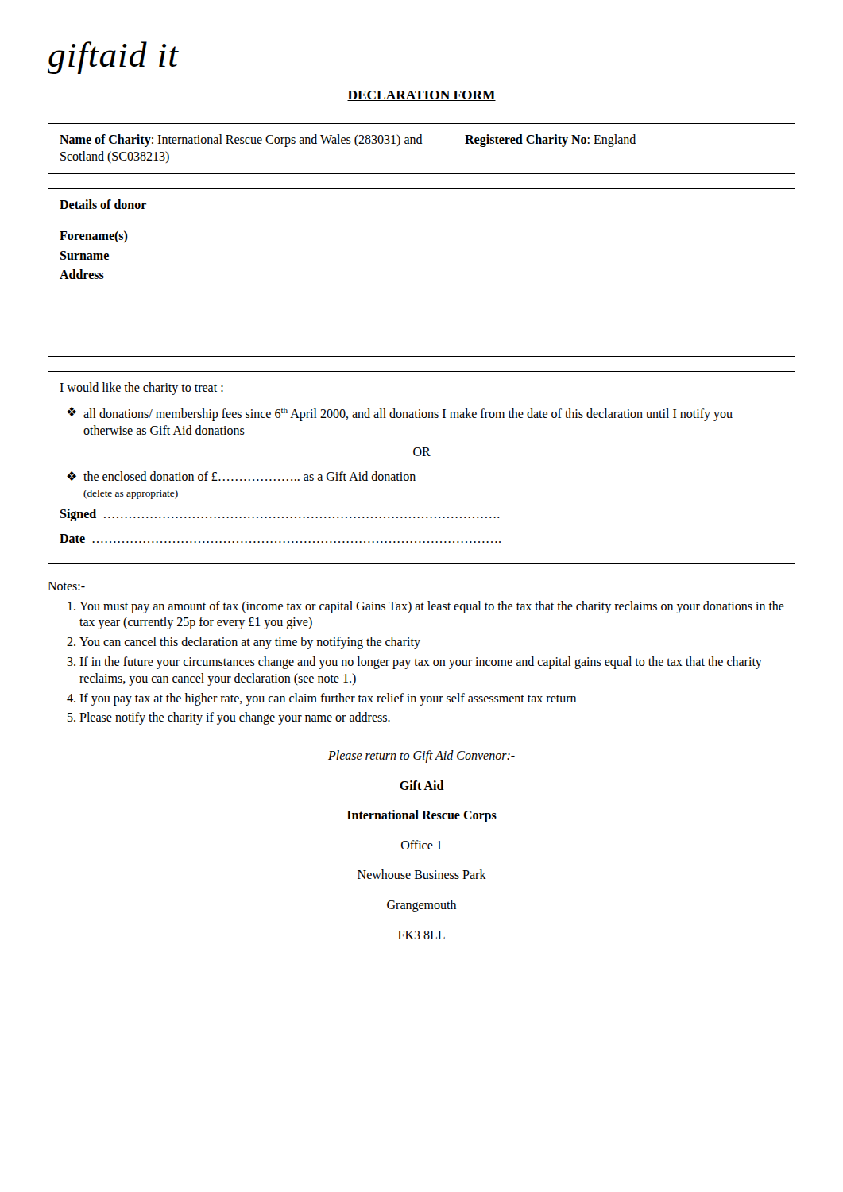giftaid it
DECLARATION FORM
Name of Charity: International Rescue Corps and Wales (283031) and Scotland (SC038213)
Registered Charity No: England
Details of donor
Forename(s)
Surname
Address
I would like the charity to treat :
all donations/ membership fees since 6th April 2000, and all donations I make from the date of this declaration until I notify you otherwise as Gift Aid donations
OR
the enclosed donation of £……………….. as a Gift Aid donation
(delete as appropriate)
Signed ………………………………………………………………………………….
Date …………………………………………………………………………………….
Notes:-
You must pay an amount of tax (income tax or capital Gains Tax) at least equal to the tax that the charity reclaims on your donations in the tax year (currently 25p for every £1 you give)
You can cancel this declaration at any time by notifying the charity
If in the future your circumstances change and you no longer pay tax on your income and capital gains equal to the tax that the charity reclaims, you can cancel your declaration (see note 1.)
If you pay tax at the higher rate, you can claim further tax relief in your self assessment tax return
Please notify the charity if you change your name or address.
Please return to Gift Aid Convenor:-
Gift Aid
International Rescue Corps
Office 1
Newhouse Business Park
Grangemouth
FK3 8LL